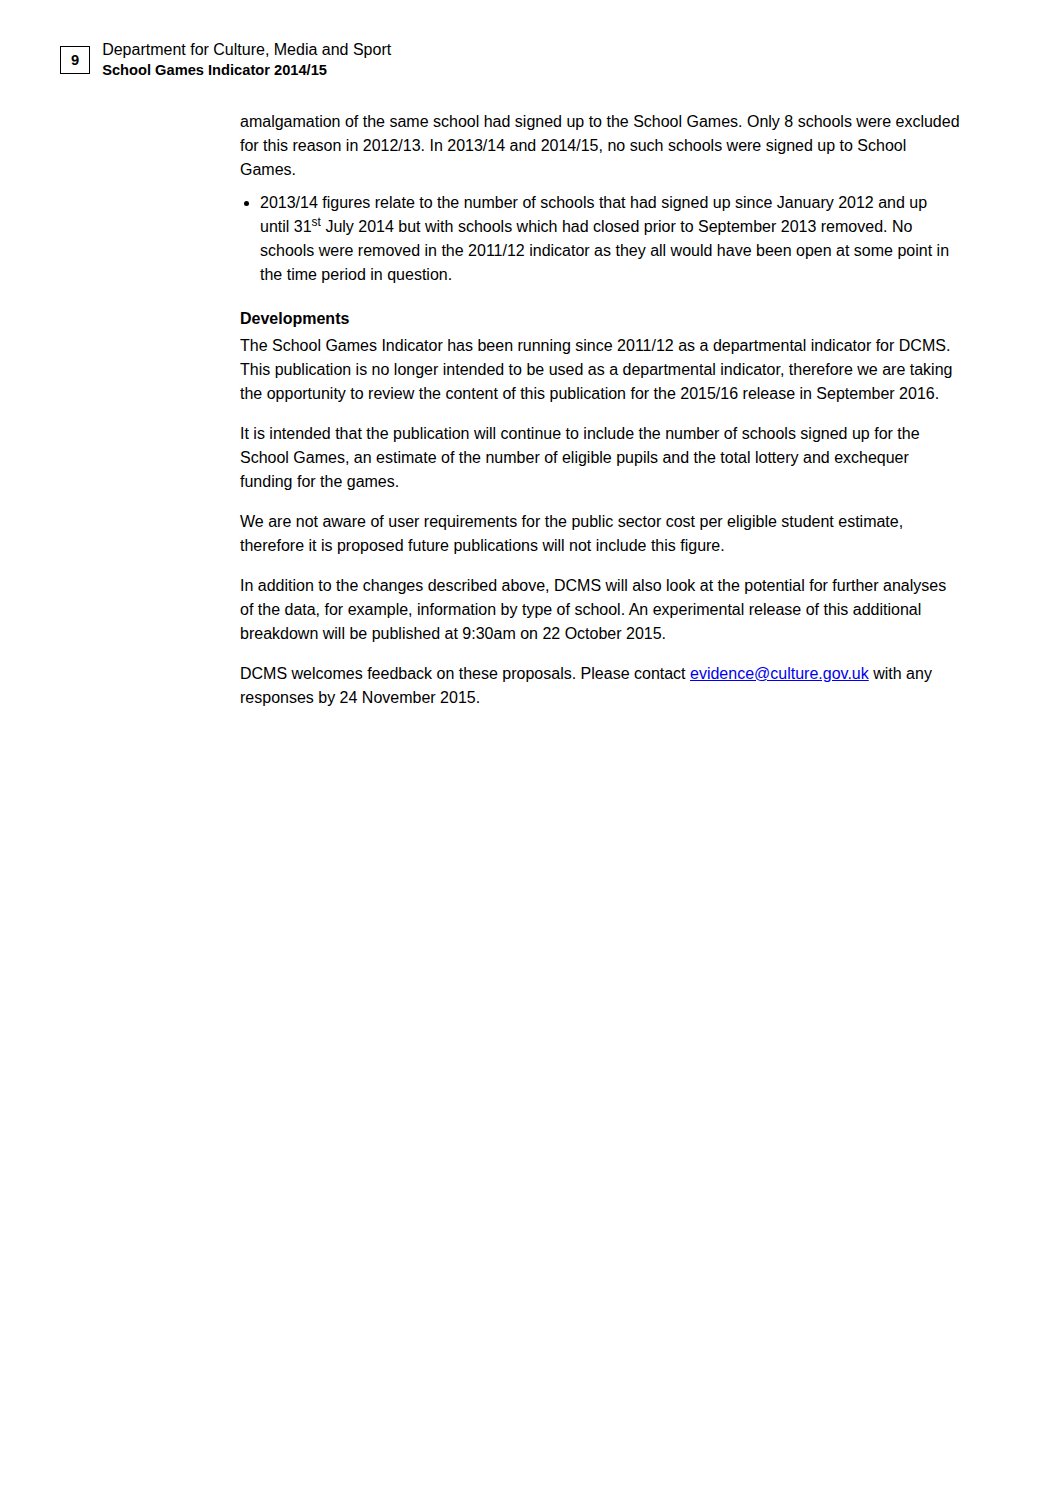9
Department for Culture, Media and Sport School Games Indicator 2014/15
amalgamation of the same school had signed up to the School Games. Only 8 schools were excluded for this reason in 2012/13. In 2013/14 and 2014/15, no such schools were signed up to School Games.
2013/14 figures relate to the number of schools that had signed up since January 2012 and up until 31st July 2014 but with schools which had closed prior to September 2013 removed. No schools were removed in the 2011/12 indicator as they all would have been open at some point in the time period in question.
Developments
The School Games Indicator has been running since 2011/12 as a departmental indicator for DCMS. This publication is no longer intended to be used as a departmental indicator, therefore we are taking the opportunity to review the content of this publication for the 2015/16 release in September 2016.
It is intended that the publication will continue to include the number of schools signed up for the School Games, an estimate of the number of eligible pupils and the total lottery and exchequer funding for the games.
We are not aware of user requirements for the public sector cost per eligible student estimate, therefore it is proposed future publications will not include this figure.
In addition to the changes described above, DCMS will also look at the potential for further analyses of the data, for example, information by type of school. An experimental release of this additional breakdown will be published at 9:30am on 22 October 2015.
DCMS welcomes feedback on these proposals. Please contact evidence@culture.gov.uk with any responses by 24 November 2015.